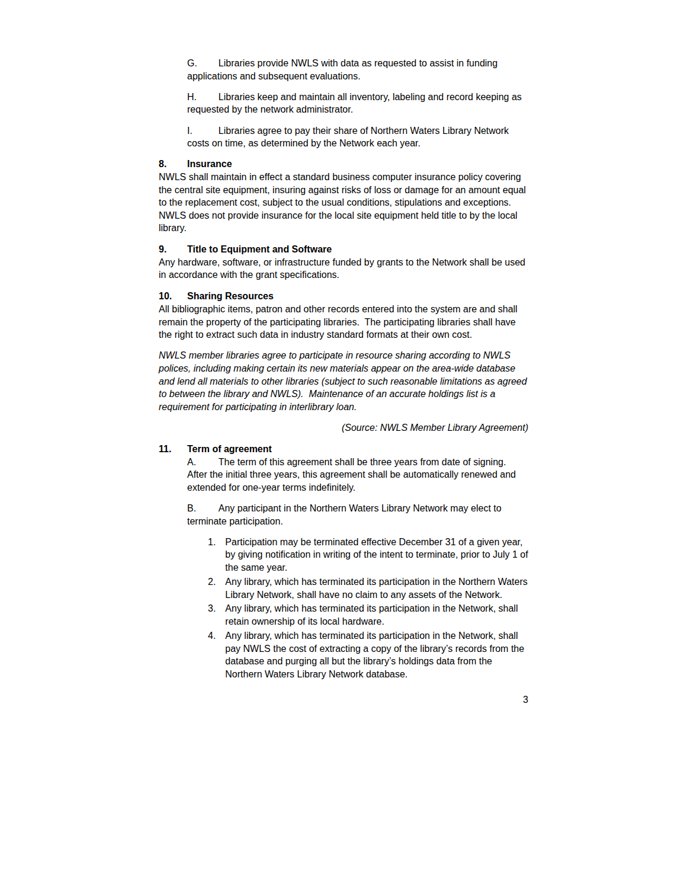G. Libraries provide NWLS with data as requested to assist in funding applications and subsequent evaluations.
H. Libraries keep and maintain all inventory, labeling and record keeping as requested by the network administrator.
I. Libraries agree to pay their share of Northern Waters Library Network costs on time, as determined by the Network each year.
8. Insurance
NWLS shall maintain in effect a standard business computer insurance policy covering the central site equipment, insuring against risks of loss or damage for an amount equal to the replacement cost, subject to the usual conditions, stipulations and exceptions. NWLS does not provide insurance for the local site equipment held title to by the local library.
9. Title to Equipment and Software
Any hardware, software, or infrastructure funded by grants to the Network shall be used in accordance with the grant specifications.
10. Sharing Resources
All bibliographic items, patron and other records entered into the system are and shall remain the property of the participating libraries. The participating libraries shall have the right to extract such data in industry standard formats at their own cost.
NWLS member libraries agree to participate in resource sharing according to NWLS polices, including making certain its new materials appear on the area-wide database and lend all materials to other libraries (subject to such reasonable limitations as agreed to between the library and NWLS). Maintenance of an accurate holdings list is a requirement for participating in interlibrary loan.
(Source: NWLS Member Library Agreement)
11. Term of agreement
A. The term of this agreement shall be three years from date of signing. After the initial three years, this agreement shall be automatically renewed and extended for one-year terms indefinitely.
B. Any participant in the Northern Waters Library Network may elect to terminate participation.
Participation may be terminated effective December 31 of a given year, by giving notification in writing of the intent to terminate, prior to July 1 of the same year.
Any library, which has terminated its participation in the Northern Waters Library Network, shall have no claim to any assets of the Network.
Any library, which has terminated its participation in the Network, shall retain ownership of its local hardware.
Any library, which has terminated its participation in the Network, shall pay NWLS the cost of extracting a copy of the library’s records from the database and purging all but the library’s holdings data from the Northern Waters Library Network database.
3